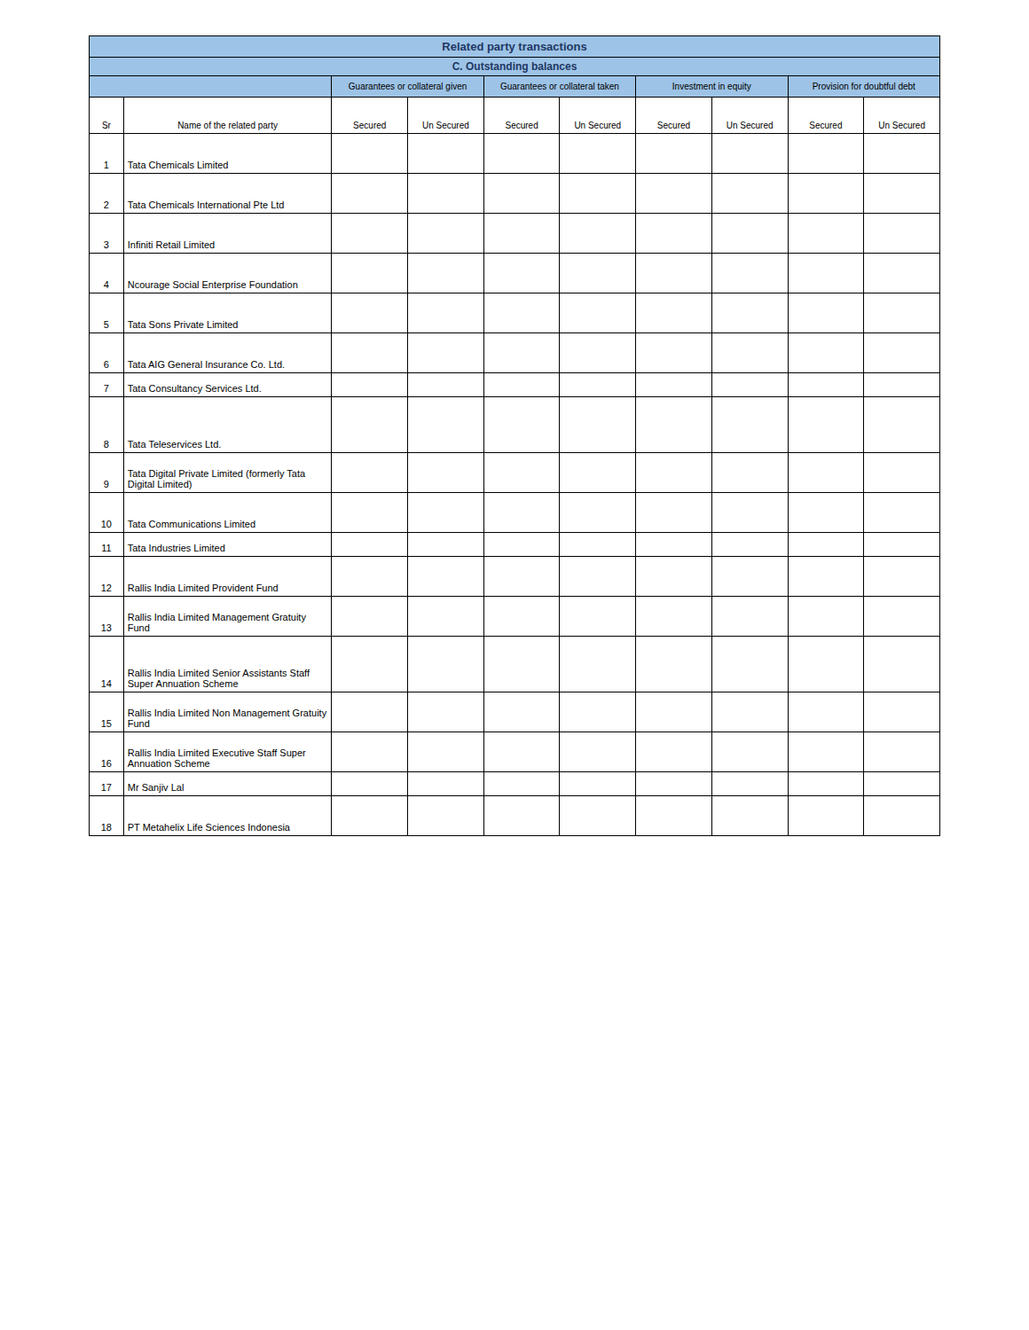| Related party transactions |
| C. Outstanding balances |
| | Guarantees or collateral given | Guarantees or collateral taken | Investment in equity | Provision for doubtful debt |
| Sr | Name of the related party | Secured | Un Secured | Secured | Un Secured | Secured | Un Secured | Secured | Un Secured |
| 1 | Tata Chemicals Limited | | | | | | | | |
| 2 | Tata Chemicals International Pte Ltd | | | | | | | | |
| 3 | Infiniti Retail Limited | | | | | | | | |
| 4 | Ncourage Social Enterprise Foundation | | | | | | | | |
| 5 | Tata Sons Private Limited | | | | | | | | |
| 6 | Tata AIG General Insurance Co. Ltd. | | | | | | | | |
| 7 | Tata Consultancy Services Ltd. | | | | | | | | |
| 8 | Tata Teleservices Ltd. | | | | | | | | |
| 9 | Tata Digital Private Limited (formerly Tata Digital Limited) | | | | | | | | |
| 10 | Tata Communications Limited | | | | | | | | |
| 11 | Tata Industries Limited | | | | | | | | |
| 12 | Rallis India Limited Provident Fund | | | | | | | | |
| 13 | Rallis India Limited Management Gratuity Fund | | | | | | | | |
| 14 | Rallis India Limited Senior Assistants Staff Super Annuation Scheme | | | | | | | | |
| 15 | Rallis India Limited Non Management Gratuity Fund | | | | | | | | |
| 16 | Rallis India Limited Executive Staff Super Annuation Scheme | | | | | | | | |
| 17 | Mr Sanjiv Lal | | | | | | | | |
| 18 | PT Metahelix Life Sciences Indonesia | | | | | | | | |